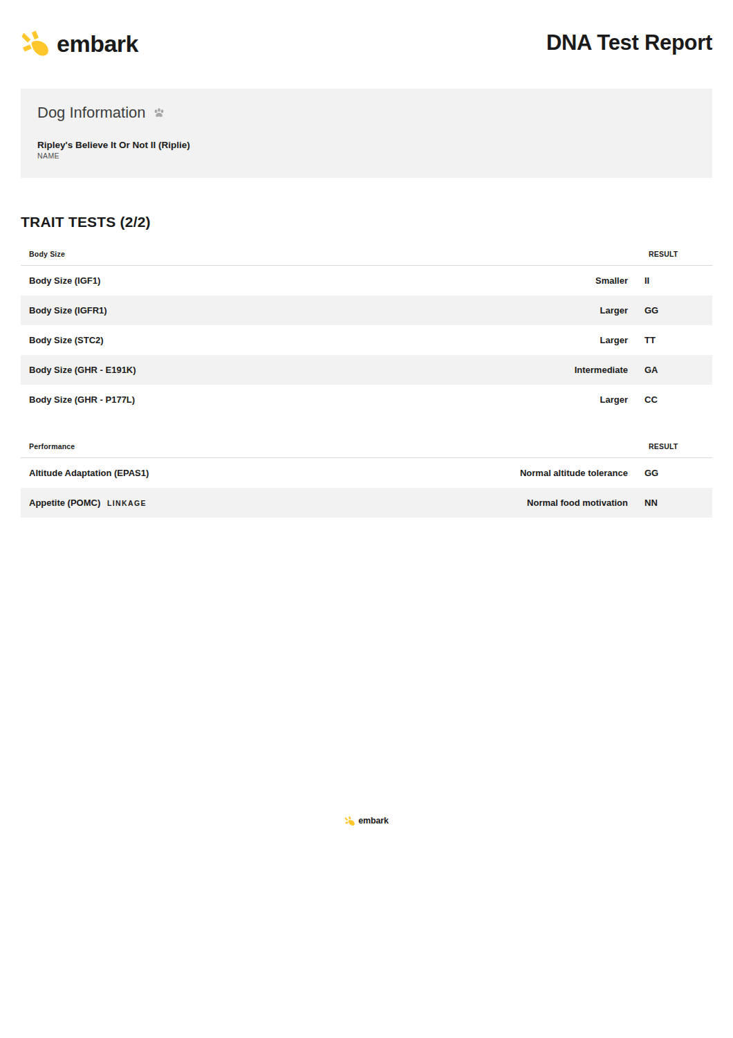embark
DNA Test Report
Dog Information
Ripley's Believe It Or Not II (Riplie)
NAME
TRAIT TESTS (2/2)
| Body Size | RESULT |
| --- | --- |
| Body Size (IGF1) | Smaller | II |
| Body Size (IGFR1) | Larger | GG |
| Body Size (STC2) | Larger | TT |
| Body Size (GHR - E191K) | Intermediate | GA |
| Body Size (GHR - P177L) | Larger | CC |
| Performance | RESULT |
| --- | --- |
| Altitude Adaptation (EPAS1) | Normal altitude tolerance | GG |
| Appetite (POMC) LINKAGE | Normal food motivation | NN |
embark